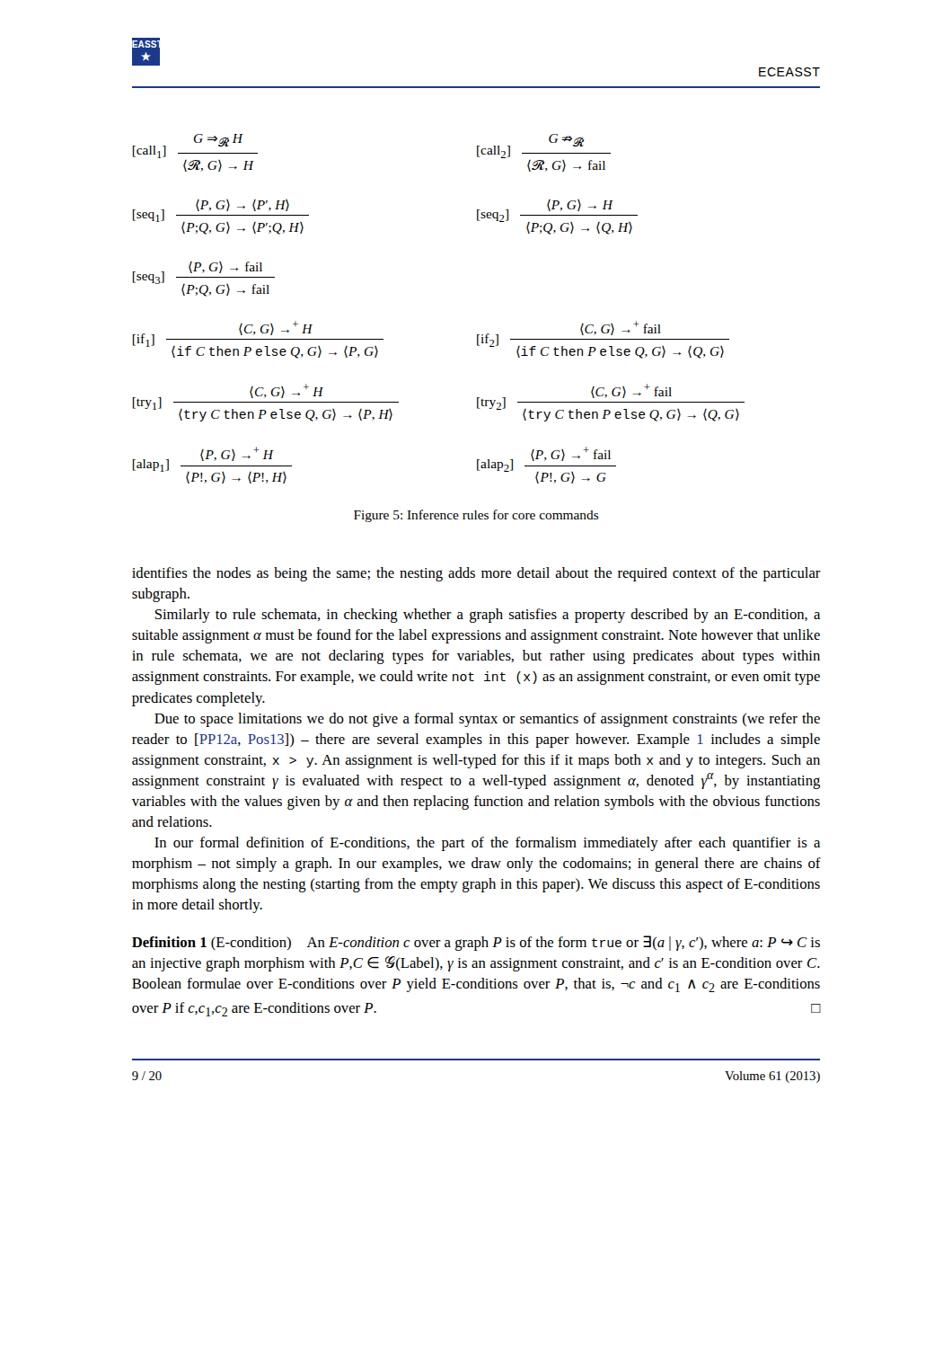EASST★
ECEASST
| [call 1 ] G ⇒ 𝓡 H ⟨𝓡, G ⟩ → H | [call 2 ] G ⇏ 𝓡 ⟨𝓡, G ⟩ → fail |
| [seq 1 ] ⟨ P , G ⟩ → ⟨ P ′, H ⟩ ⟨ P ; Q , G ⟩ → ⟨ P ′; Q , H ⟩ | [seq 2 ] ⟨ P , G ⟩ → H ⟨ P ; Q , G ⟩ → ⟨ Q , H ⟩ |
| [seq 3 ] ⟨ P , G ⟩ → fail ⟨ P ; Q , G ⟩ → fail | |
| [if 1 ] ⟨ C , G ⟩ → + H ⟨ if C then P else Q , G ⟩ → ⟨ P , G ⟩ | [if 2 ] ⟨ C , G ⟩ → + fail ⟨ if C then P else Q , G ⟩ → ⟨ Q , G ⟩ |
| [try 1 ] ⟨ C , G ⟩ → + H ⟨ try C then P else Q , G ⟩ → ⟨ P , H ⟩ | [try 2 ] ⟨ C , G ⟩ → + fail ⟨ try C then P else Q , G ⟩ → ⟨ Q , G ⟩ |
| [alap 1 ] ⟨ P , G ⟩ → + H ⟨ P !, G ⟩ → ⟨ P !, H ⟩ | [alap 2 ] ⟨ P , G ⟩ → + fail ⟨ P !, G ⟩ → G |
Figure 5: Inference rules for core commands
identifies the nodes as being the same; the nesting adds more detail about the required context of the particular subgraph.
Similarly to rule schemata, in checking whether a graph satisfies a property described by an E-condition, a suitable assignment α must be found for the label expressions and assignment constraint. Note however that unlike in rule schemata, we are not declaring types for variables, but rather using predicates about types within assignment constraints. For example, we could write not int (x) as an assignment constraint, or even omit type predicates completely.
Due to space limitations we do not give a formal syntax or semantics of assignment constraints (we refer the reader to [PP12a, Pos13]) – there are several examples in this paper however. Example 1 includes a simple assignment constraint, x > y. An assignment is well-typed for this if it maps both x and y to integers. Such an assignment constraint γ is evaluated with respect to a well-typed assignment α, denoted γα, by instantiating variables with the values given by α and then replacing function and relation symbols with the obvious functions and relations.
In our formal definition of E-conditions, the part of the formalism immediately after each quantifier is a morphism – not simply a graph. In our examples, we draw only the codomains; in general there are chains of morphisms along the nesting (starting from the empty graph in this paper). We discuss this aspect of E-conditions in more detail shortly.
Definition 1 (E-condition) An E-condition c over a graph P is of the form true or ∃(a | γ, c′), where a: P ↪ C is an injective graph morphism with P,C ∈ 𝒢(Label), γ is an assignment constraint, and c′ is an E-condition over C. Boolean formulae over E-conditions over P yield E-conditions over P, that is, ¬c and c1 ∧ c2 are E-conditions over P if c,c1,c2 are E-conditions over P.□
9 / 20 Volume 61 (2013)